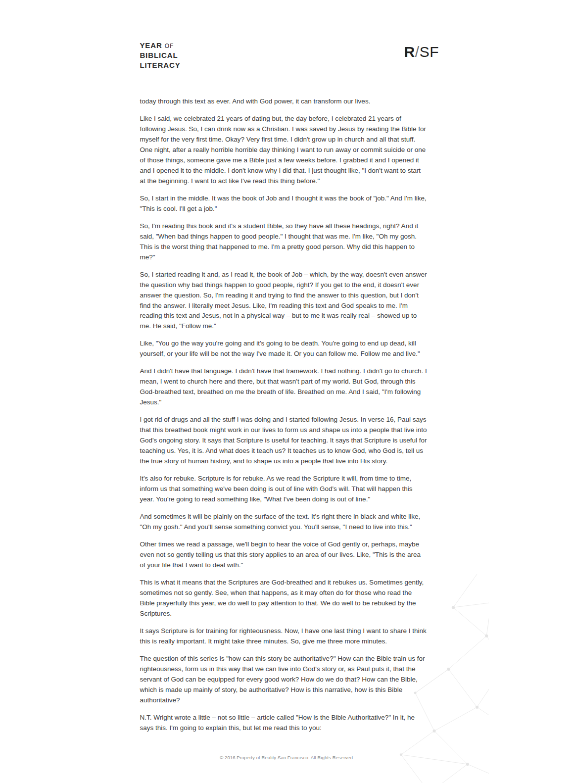Year of
Biblical
Literacy
R/SF
today through this text as ever. And with God power, it can transform our lives.
Like I said, we celebrated 21 years of dating but, the day before, I celebrated 21 years of following Jesus. So, I can drink now as a Christian. I was saved by Jesus by reading the Bible for myself for the very first time. Okay? Very first time. I didn't grow up in church and all that stuff. One night, after a really horrible horrible day thinking I want to run away or commit suicide or one of those things, someone gave me a Bible just a few weeks before. I grabbed it and I opened it and I opened it to the middle. I don't know why I did that. I just thought like, "I don't want to start at the beginning. I want to act like I've read this thing before."
So, I start in the middle. It was the book of Job and I thought it was the book of "job." And I'm like, "This is cool. I'll get a job."
So, I'm reading this book and it's a student Bible, so they have all these headings, right? And it said, "When bad things happen to good people." I thought that was me. I'm like, "Oh my gosh. This is the worst thing that happened to me. I'm a pretty good person. Why did this happen to me?"
So, I started reading it and, as I read it, the book of Job – which, by the way, doesn't even answer the question why bad things happen to good people, right? If you get to the end, it doesn't ever answer the question. So, I'm reading it and trying to find the answer to this question, but I don't find the answer. I literally meet Jesus. Like, I'm reading this text and God speaks to me. I'm reading this text and Jesus, not in a physical way – but to me it was really real – showed up to me. He said, "Follow me."
Like, "You go the way you're going and it's going to be death. You're going to end up dead, kill yourself, or your life will be not the way I've made it. Or you can follow me. Follow me and live."
And I didn't have that language. I didn't have that framework. I had nothing. I didn't go to church. I mean, I went to church here and there, but that wasn't part of my world. But God, through this God-breathed text, breathed on me the breath of life. Breathed on me. And I said, "I'm following Jesus."
I got rid of drugs and all the stuff I was doing and I started following Jesus. In verse 16, Paul says that this breathed book might work in our lives to form us and shape us into a people that live into God's ongoing story. It says that Scripture is useful for teaching. It says that Scripture is useful for teaching us. Yes, it is. And what does it teach us? It teaches us to know God, who God is, tell us the true story of human history, and to shape us into a people that live into His story.
It's also for rebuke. Scripture is for rebuke. As we read the Scripture it will, from time to time, inform us that something we've been doing is out of line with God's will. That will happen this year. You're going to read something like, "What I've been doing is out of line."
And sometimes it will be plainly on the surface of the text. It's right there in black and white like, "Oh my gosh." And you'll sense something convict you. You'll sense, "I need to live into this."
Other times we read a passage, we'll begin to hear the voice of God gently or, perhaps, maybe even not so gently telling us that this story applies to an area of our lives. Like, "This is the area of your life that I want to deal with."
This is what it means that the Scriptures are God-breathed and it rebukes us. Sometimes gently, sometimes not so gently. See, when that happens, as it may often do for those who read the Bible prayerfully this year, we do well to pay attention to that. We do well to be rebuked by the Scriptures.
It says Scripture is for training for righteousness. Now, I have one last thing I want to share I think this is really important. It might take three minutes. So, give me three more minutes.
The question of this series is "how can this story be authoritative?" How can the Bible train us for righteousness, form us in this way that we can live into God's story or, as Paul puts it, that the servant of God can be equipped for every good work? How do we do that? How can the Bible, which is made up mainly of story, be authoritative? How is this narrative, how is this Bible authoritative?
N.T. Wright wrote a little – not so little – article called "How is the Bible Authoritative?" In it, he says this. I'm going to explain this, but let me read this to you:
© 2016 Property of Reality San Francisco. All Rights Reserved.